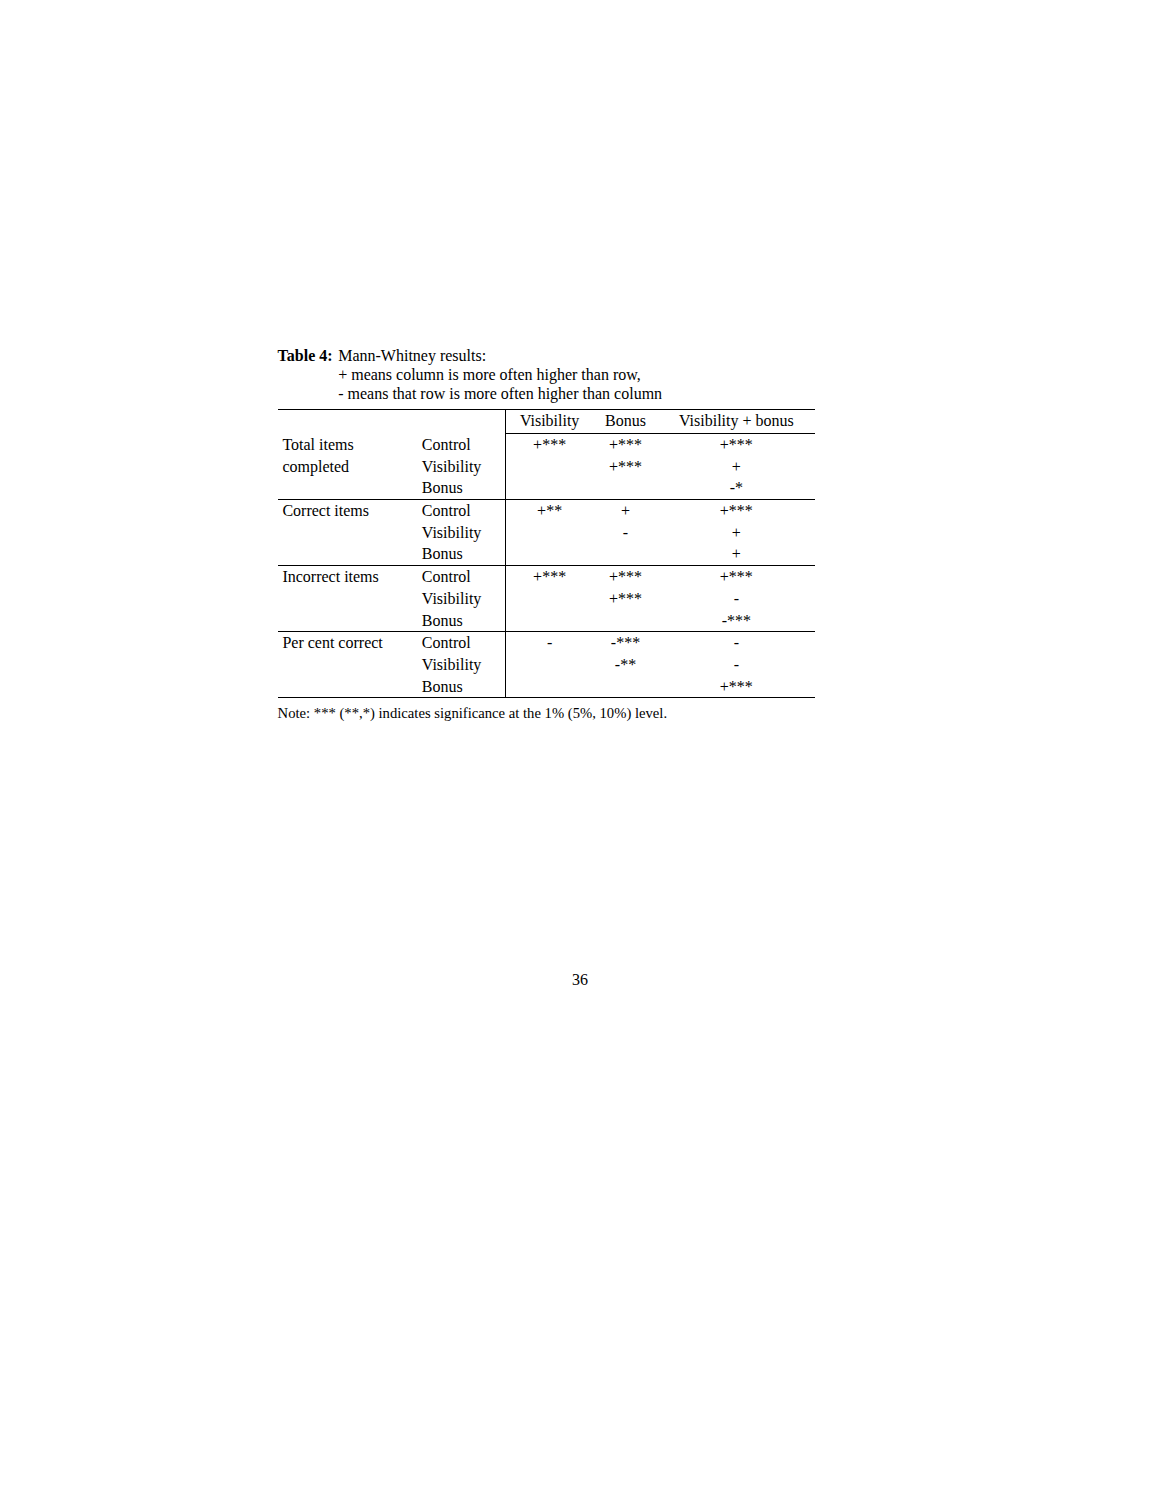Table 4:
Mann-Whitney results:
+ means column is more often higher than row,
- means that row is more often higher than column
| | | Visibility | Bonus | Visibility + bonus |
| --- | --- | --- | --- | --- |
| Total items | Control | +*** | +*** | +*** |
| completed | Visibility | | +*** | + |
| | Bonus | | | -* |
| Correct items | Control | +** | + | +*** |
| | Visibility | | - | + |
| | Bonus | | | + |
| Incorrect items | Control | +*** | +*** | +*** |
| | Visibility | | +*** | - |
| | Bonus | | | -*** |
| Per cent correct | Control | - | -*** | - |
| | Visibility | | -** | - |
| | Bonus | | | +*** |
Note: *** (**,*) indicates significance at the 1% (5%, 10%) level.
36